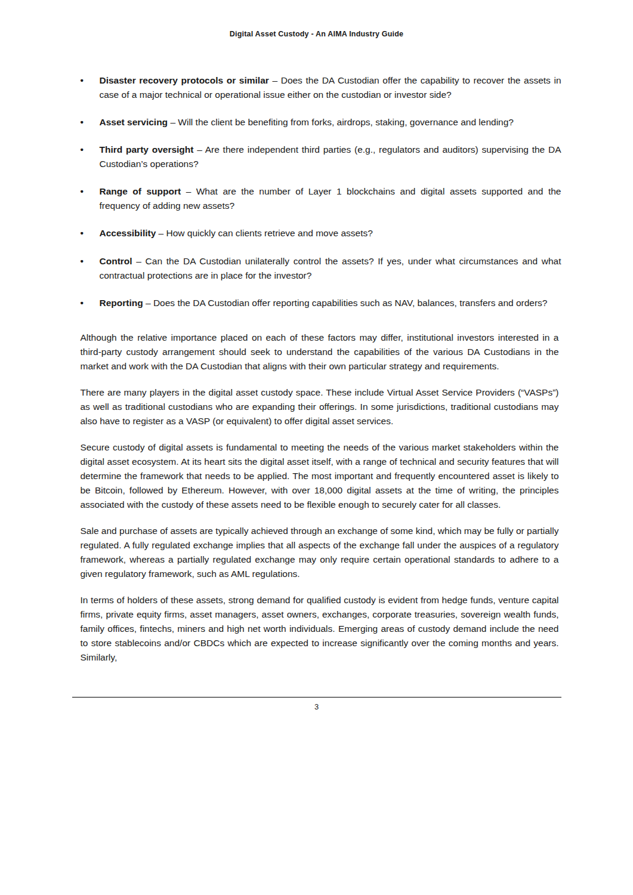Digital Asset Custody - An AIMA Industry Guide
Disaster recovery protocols or similar – Does the DA Custodian offer the capability to recover the assets in case of a major technical or operational issue either on the custodian or investor side?
Asset servicing – Will the client be benefiting from forks, airdrops, staking, governance and lending?
Third party oversight – Are there independent third parties (e.g., regulators and auditors) supervising the DA Custodian’s operations?
Range of support – What are the number of Layer 1 blockchains and digital assets supported and the frequency of adding new assets?
Accessibility – How quickly can clients retrieve and move assets?
Control – Can the DA Custodian unilaterally control the assets? If yes, under what circumstances and what contractual protections are in place for the investor?
Reporting – Does the DA Custodian offer reporting capabilities such as NAV, balances, transfers and orders?
Although the relative importance placed on each of these factors may differ, institutional investors interested in a third-party custody arrangement should seek to understand the capabilities of the various DA Custodians in the market and work with the DA Custodian that aligns with their own particular strategy and requirements.
There are many players in the digital asset custody space. These include Virtual Asset Service Providers (“VASPs”) as well as traditional custodians who are expanding their offerings. In some jurisdictions, traditional custodians may also have to register as a VASP (or equivalent) to offer digital asset services.
Secure custody of digital assets is fundamental to meeting the needs of the various market stakeholders within the digital asset ecosystem. At its heart sits the digital asset itself, with a range of technical and security features that will determine the framework that needs to be applied. The most important and frequently encountered asset is likely to be Bitcoin, followed by Ethereum. However, with over 18,000 digital assets at the time of writing, the principles associated with the custody of these assets need to be flexible enough to securely cater for all classes.
Sale and purchase of assets are typically achieved through an exchange of some kind, which may be fully or partially regulated. A fully regulated exchange implies that all aspects of the exchange fall under the auspices of a regulatory framework, whereas a partially regulated exchange may only require certain operational standards to adhere to a given regulatory framework, such as AML regulations.
In terms of holders of these assets, strong demand for qualified custody is evident from hedge funds, venture capital firms, private equity firms, asset managers, asset owners, exchanges, corporate treasuries, sovereign wealth funds, family offices, fintechs, miners and high net worth individuals. Emerging areas of custody demand include the need to store stablecoins and/or CBDCs which are expected to increase significantly over the coming months and years. Similarly,
3